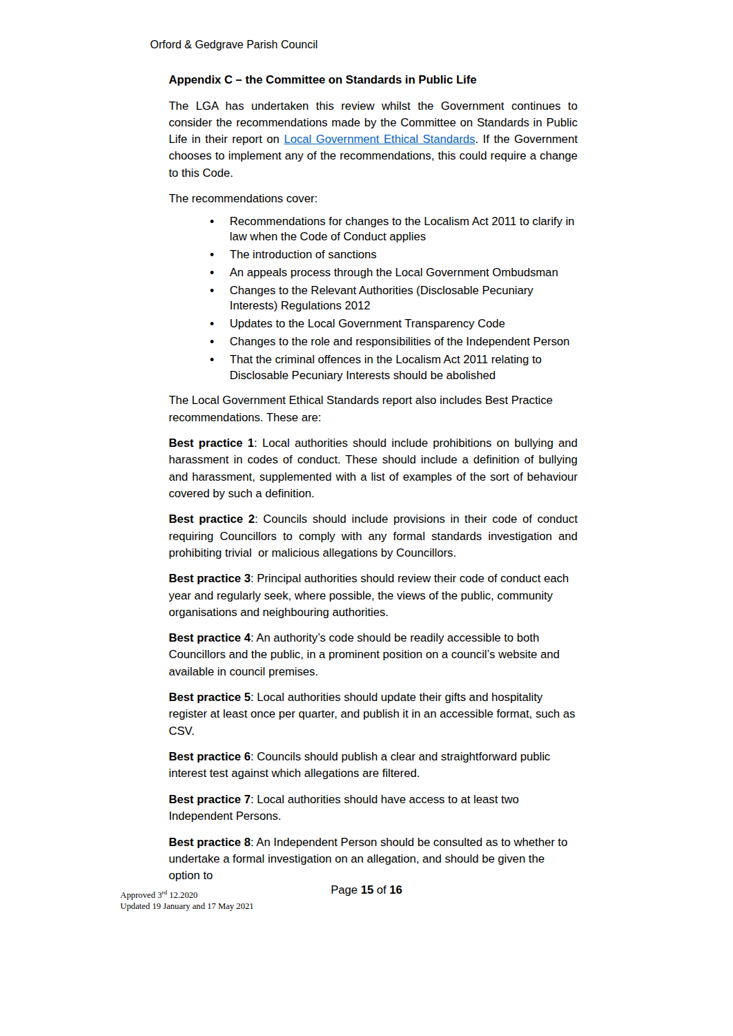Orford & Gedgrave Parish Council
Appendix C – the Committee on Standards in Public Life
The LGA has undertaken this review whilst the Government continues to consider the recommendations made by the Committee on Standards in Public Life in their report on Local Government Ethical Standards. If the Government chooses to implement any of the recommendations, this could require a change to this Code.
The recommendations cover:
Recommendations for changes to the Localism Act 2011 to clarify in law when the Code of Conduct applies
The introduction of sanctions
An appeals process through the Local Government Ombudsman
Changes to the Relevant Authorities (Disclosable Pecuniary Interests) Regulations 2012
Updates to the Local Government Transparency Code
Changes to the role and responsibilities of the Independent Person
That the criminal offences in the Localism Act 2011 relating to​Disclosable Pecuniary Interests should be abolished
The Local Government Ethical Standards report also includes Best Practice recommendations. These are:
Best practice 1: Local authorities should include prohibitions on bullying and harassment in codes of conduct. These should include a definition of bullying and harassment, supplemented with a list of examples of the sort of behaviour covered by such a definition.
Best practice 2: Councils should include provisions in their code of conduct requiring Councillors to comply with any formal standards investigation and prohibiting trivial or malicious allegations by Councillors.
Best practice 3: Principal authorities should review their code of conduct each year and regularly seek, where possible, the views of the public, community organisations and neighbouring authorities.
Best practice 4: An authority’s code should be readily accessible to both Councillors and the public, in a prominent position on a council’s website and available in council premises.
Best practice 5: Local authorities should update their gifts and hospitality register at least once per quarter, and publish it in an accessible format, such as CSV.
Best practice 6: Councils should publish a clear and straightforward public interest test against which allegations are filtered.
Best practice 7: Local authorities should have access to at least two Independent Persons.
Best practice 8: An Independent Person should be consulted as to whether to undertake a formal investigation on an allegation, and should be given the option to
Page 15 of 16
Approved 3rd 12.2020
Updated 19 January and 17 May 2021